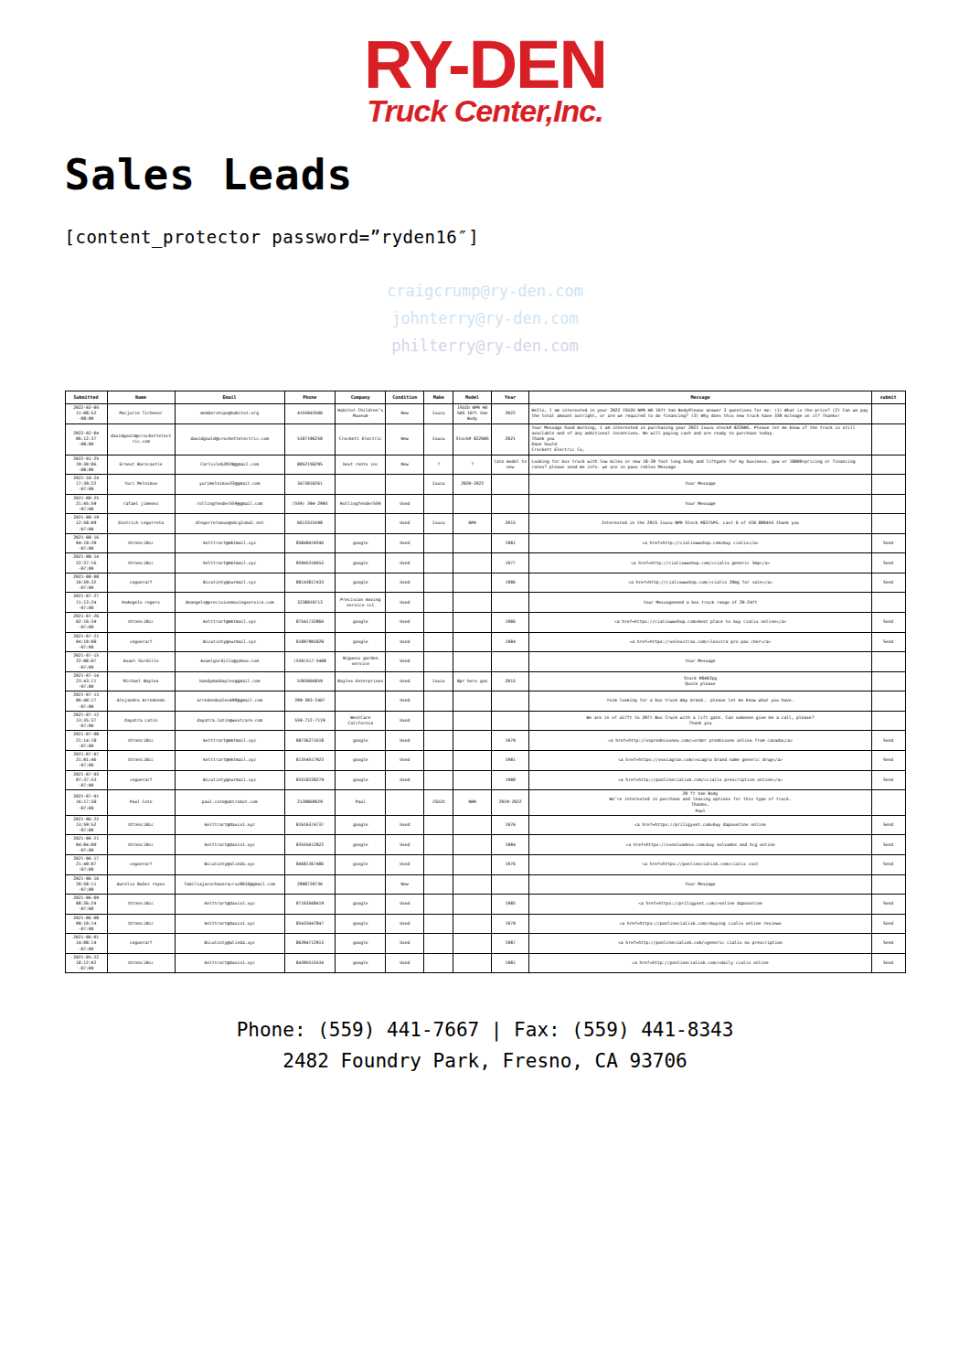RY-DEN Truck Center,Inc.
Sales Leads
[content_protector password=”ryden16″]
craigcrump@ry-den.com
johnterry@ry-den.com
philterry@ry-den.com
| Submitted | Name | Email | Phone | Company | Condition | Make | Model | Year | Message | submit |
| --- | --- | --- | --- | --- | --- | --- | --- | --- | --- | --- |
| 2022-02-05 11:08:52 -08:00 | Marjorie Tichenor | memberships@habitot.org | 4155043506 | Habitot Children’s Museum | New | Isuzu | ISUZU NPR HD GAS 16ft Van Body | 2022 | Hello, I am interested in your 2022 ISUZU NPR HD 16ft Van BodyPlease answer 3 questions for me: (1) What is the price? (2) Can we pay the total amount outright, or are we required to do financing? (3) Why does this new truck have 330 mileage on it? Thanks! | |
| 2022-02-04 06:12:37 -08:00 | davidgould@crockettelectric.com | davidgould@crockettelectric.com | 5107196250 | Crockett Electric | New | Isuzu | Stock# 8226NG | 2021 | Your Message Good morning, I am interested in purchasing your 2021 Isuzu stock# 8226NG. Please let me know if the truck is still available and of any additional incentives. We will paying cash and are ready to purchase today. Thank you Dave Gould Crockett Electric Co, | |
| 2022-01-25 19:30:06 -08:00 | Ernest Barncastle | Carlisleb2019@gmail.com | 8052158295 | best rents inc | New | ? | ? | late model to new | Looking for box truck with low miles or new 18-20 foot long body and liftgate for my business. gvw or 18000+pricing or financing rates? please send me info. we are in paso robles Message | |
| 2021-10-24 17:39:22 -07:00 | Yuri Melnikov | yurimelnikov33@gmail.com | 3473010261 | | | Isuzu | 2020-2022 | | Your Message | |
| 2021-08-25 21:45:59 -07:00 | rafael jimenez | rollingfender559@gmail.com | (559) 394-2993 | Rollingfender559 | Used | | | | Your Message | |
| 2021-08-19 12:58:09 -07:00 | Dietrich Legorreta | dlegorretanus@sbcglobal.net | 6613315598 | | Used | Isuzu | NPR | 2015 | Interested in the 2015 Isuzu NPR Stock #8375PG. Last 6 of VIN 800455 thank you | |
| 2021-08-16 04:19:39 -07:00 | UttenciNic | kelttrart@mktmail.xyz | 85848419346 | google | Used | | | 1981 | <a href=http://cialiswwshop.com>buy cialis</a> | Send |
| 2021-08-14 22:37:16 -07:00 | UttenciNic | kelttrart@mktmail.xyz | 85945316653 | google | Used | | | 1977 | <a href=http://cialiswwshop.com/>cialis generic 5mpc/a> | Send |
| 2021-08-08 10:59:32 -07:00 | cegoerarf | Bicutinty@ourmail.xyz | 88143817433 | google | Used | | | 1986 | <a href=http://cialiswwshop.com/>cialis 20mg for sale</a> | Send |
| 2021-07-27 11:13:24 -07:00 | DeAngelo rogers | deangelo@precisionmovingservice.com | 3238919713 | Precision moving service LLC | Used | | | | Your Messageneed a box truck range of 20-24ft | |
| 2021-07-26 02:16:34 -07:00 | UttenciNic | kelttrart@mktmail.xyz | 87541732866 | google | Used | | | 1986 | <a href=https://cialiswwshop.com>best place to buy cialis online</a> | Send |
| 2021-07-21 04:19:08 -07:00 | cegoerarf | Bicutinty@ourmail.xyz | 81897901828 | google | Used | | | 1984 | <a href=https://volevitrax.com/>levitra pro pas cher</a> | Send |
| 2021-07-15 22:08:07 -07:00 | Asael Gordillo | Asaelgordillo@yahoo.com | (559)517-5408 | Niguess garden service | Used | | | | Your Message | |
| 2021-07-14 23:43:11 -07:00 | Michael Bayles | handymanbayles@gmail.com | 5303666859 | Bayles Enterprises | Used | Isuzu | Npr hero gas | 2015 | Stock #8402pg Quote please | |
| 2021-07-13 06:40:17 -07:00 | Alejandro Arredondo | arredondoalex498@gmail.com | 209-303-2467 | | Used | | | | Yoim looking for a box truck Amy brand.. please let me know what you have. | |
| 2021-07-12 13:35:37 -07:00 | Dayatra Latin | dayatra.latin@westcare.com | 559-712-7119 | WestCare California | Used | | | | We are in of a17ft to 20ft Box Truck with a lift gate. Can someone give me a call, please? Thank you | |
| 2021-07-08 21:14:18 -07:00 | UttenciNic | kelttrart@mktmail.xyz | 88736271618 | google | Used | | | 1979 | <a href=http://vsprednisonev.com/>order prednisone online from canada</a> | Send |
| 2021-07-07 21:01:46 -07:00 | UttenciNic | kelttrart@mktmail.xyz | 81354517923 | google | Used | | | 1981 | <a href=https://vsviagrav.com/>viagra brand name generic drug</a> | Send |
| 2021-07-03 07:37:53 -07:00 | cegoerarf | Bicutinty@ourmail.xyz | 83318228279 | google | Used | | | 1988 | <a href=http://ponlinecialisk.com/>cialis prescription online</a> | Send |
| 2021-07-01 16:17:58 -07:00 | Paul Cote | paul.cote@ubtrobot.com | 2139869929 | Paul | | ISUZU | NRR | 2019-2022 | 20 ft Van Body We’re interested in purchase and leasing options for this type of truck. Thanks, Paul | |
| 2021-06-22 13:59:52 -07:00 | UttenciNic | kelttrart@davis1.xyz | 81616374737 | google | Used | | | 1976 | <a href=https://priligyset.com>buy dapoxetine online | Send |
| 2021-06-21 04:04:00 -07:00 | UttenciNic | kelttrart@davis1.xyz | 83555612922 | google | Used | | | 1984 | <a href=https://vsnolvadexv.com>buy nolvadex and hcg online | Send |
| 2021-06-17 21:40:07 -07:00 | cegoerarf | Bicutinty@alinda.xyz | 84681367486 | google | Used | | | 1976 | <a href=https://ponlinecialisk.com>cialis cost | Send |
| 2021-06-16 20:58:11 -07:00 | Aurelio Nuñez reyes | familiajarochaveracruz0616@gmail.com | 2098729736 | | New | | | | Your Message | |
| 2021-06-09 08:36:24 -07:00 | UttenciNic | kelttrart@davis1.xyz | 87163568419 | google | Used | | | 1985 | <a href=https://priligyset.com/>online dapoxetine | Send |
| 2021-06-08 09:10:14 -07:00 | UttenciNic | kelttrart@davis1.xyz | 85433447847 | google | Used | | | 1979 | <a href=https://ponlinecialisk.com/>buying cialis online reviews | Send |
| 2021-06-01 14:08:14 -07:00 | cegoerarf | Bicutinty@alinda.xyz | 86394712913 | google | Used | | | 1987 | <a href=http://ponlinecialisk.com/>generic cialis no prescription | Send |
| 2021-05-22 18:12:02 -07:00 | UttenciNic | kelttrart@davis1.xyz | 84395515534 | google | Used | | | 1981 | <a href=http://ponlinecialisk.com/>daily cialis online | Send |
Phone: (559) 441-7667 | Fax: (559) 441-8343
2482 Foundry Park, Fresno, CA 93706